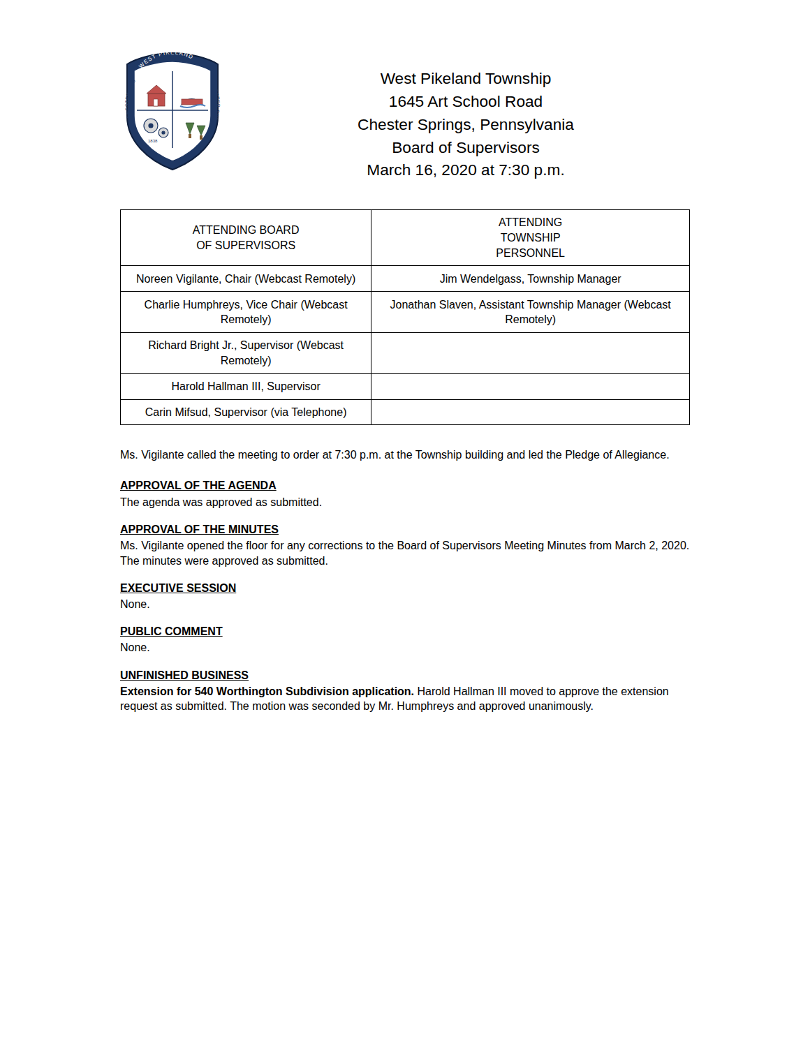West Pikeland Township, Chester County, Chester Springs, Pennsylvania 1838 Board of Supervisors seal WEST PIKELAND CHESTER COUNTY CHESTER SPRINGS PENNSYLVANIA 1838
West Pikeland Township
1645 Art School Road
Chester Springs, Pennsylvania
Board of Supervisors
March 16, 2020 at 7:30 p.m.
| ATTENDING BOARD OF SUPERVISORS | ATTENDING TOWNSHIP PERSONNEL |
| --- | --- |
| Noreen Vigilante, Chair (Webcast Remotely) | Jim Wendelgass, Township Manager |
| Charlie Humphreys, Vice Chair (Webcast Remotely) | Jonathan Slaven, Assistant Township Manager (Webcast Remotely) |
| Richard Bright Jr., Supervisor (Webcast Remotely) | |
| Harold Hallman III, Supervisor | |
| Carin Mifsud, Supervisor (via Telephone) | |
Ms. Vigilante called the meeting to order at 7:30 p.m. at the Township building and led the Pledge of Allegiance.
APPROVAL OF THE AGENDA
The agenda was approved as submitted.
APPROVAL OF THE MINUTES
Ms. Vigilante opened the floor for any corrections to the Board of Supervisors Meeting Minutes from March 2, 2020. The minutes were approved as submitted.
EXECUTIVE SESSION
None.
PUBLIC COMMENT
None.
UNFINISHED BUSINESS
Extension for 540 Worthington Subdivision application. Harold Hallman III moved to approve the extension request as submitted. The motion was seconded by Mr. Humphreys and approved unanimously.